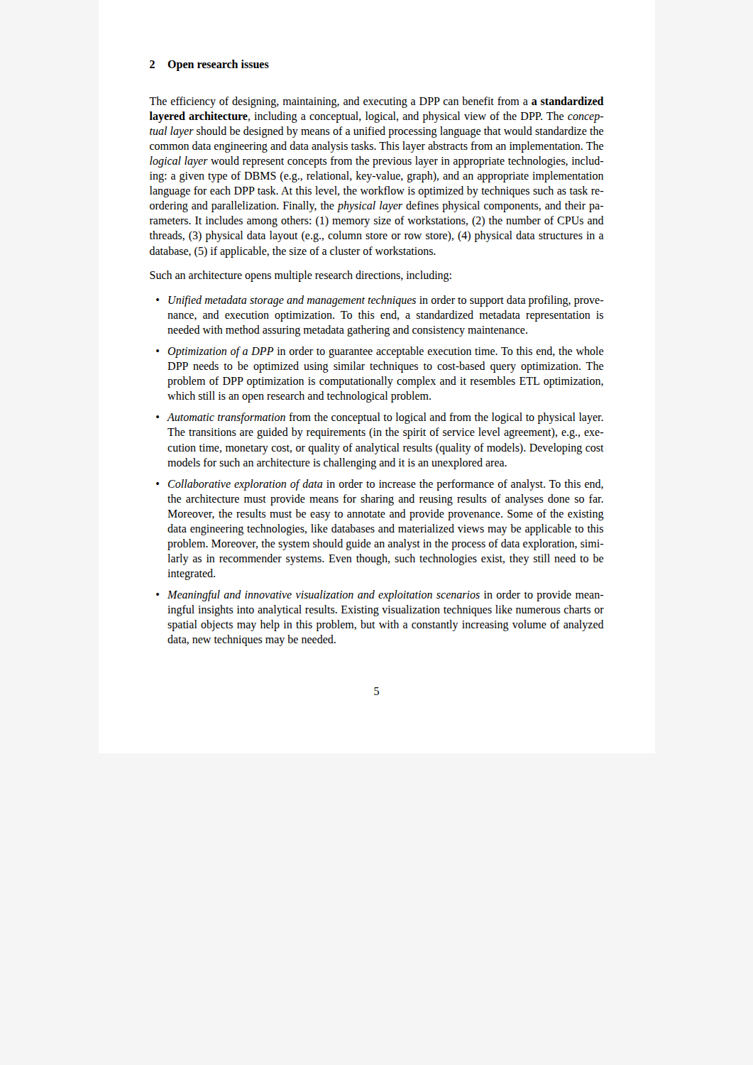2 Open research issues
The efficiency of designing, maintaining, and executing a DPP can benefit from a a standardized layered architecture, including a conceptual, logical, and physical view of the DPP. The conceptual layer should be designed by means of a unified processing language that would standardize the common data engineering and data analysis tasks. This layer abstracts from an implementation. The logical layer would represent concepts from the previous layer in appropriate technologies, including: a given type of DBMS (e.g., relational, key-value, graph), and an appropriate implementation language for each DPP task. At this level, the workflow is optimized by techniques such as task reordering and parallelization. Finally, the physical layer defines physical components, and their parameters. It includes among others: (1) memory size of workstations, (2) the number of CPUs and threads, (3) physical data layout (e.g., column store or row store), (4) physical data structures in a database, (5) if applicable, the size of a cluster of workstations.
Such an architecture opens multiple research directions, including:
Unified metadata storage and management techniques in order to support data profiling, provenance, and execution optimization. To this end, a standardized metadata representation is needed with method assuring metadata gathering and consistency maintenance.
Optimization of a DPP in order to guarantee acceptable execution time. To this end, the whole DPP needs to be optimized using similar techniques to cost-based query optimization. The problem of DPP optimization is computationally complex and it resembles ETL optimization, which still is an open research and technological problem.
Automatic transformation from the conceptual to logical and from the logical to physical layer. The transitions are guided by requirements (in the spirit of service level agreement), e.g., execution time, monetary cost, or quality of analytical results (quality of models). Developing cost models for such an architecture is challenging and it is an unexplored area.
Collaborative exploration of data in order to increase the performance of analyst. To this end, the architecture must provide means for sharing and reusing results of analyses done so far. Moreover, the results must be easy to annotate and provide provenance. Some of the existing data engineering technologies, like databases and materialized views may be applicable to this problem. Moreover, the system should guide an analyst in the process of data exploration, similarly as in recommender systems. Even though, such technologies exist, they still need to be integrated.
Meaningful and innovative visualization and exploitation scenarios in order to provide meaningful insights into analytical results. Existing visualization techniques like numerous charts or spatial objects may help in this problem, but with a constantly increasing volume of analyzed data, new techniques may be needed.
5